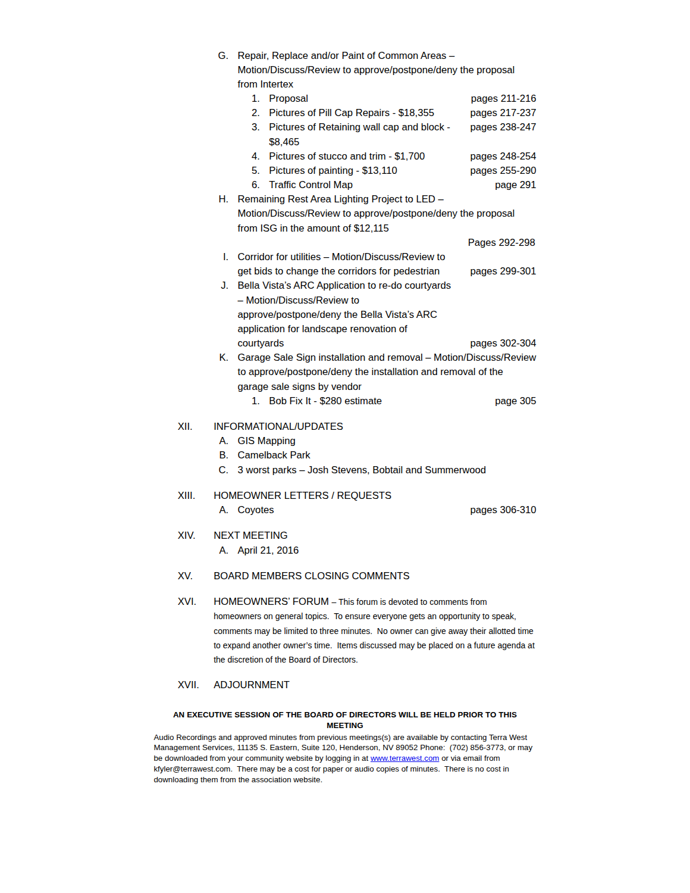G.
Repair, Replace and/or Paint of Common Areas – Motion/Discuss/Review to approve/postpone/deny the proposal from Intertex
1.
Proposal pages 211-216
2.
Pictures of Pill Cap Repairs - $18,355 pages 217-237
3.
Pictures of Retaining wall cap and block - $8,465 pages 238-247
4.
Pictures of stucco and trim - $1,700 pages 248-254
5.
Pictures of painting - $13,110 pages 255-290
6.
Traffic Control Map page 291
H.
Remaining Rest Area Lighting Project to LED – Motion/Discuss/Review to approve/postpone/deny the proposal from ISG in the amount of $12,115
Pages 292-298
I.
Corridor for utilities – Motion/Discuss/Review to get bids to change the corridors for pedestrian
pages 299-301
J.
Bella Vista’s ARC Application to re-do courtyards – Motion/Discuss/Review to approve/postpone/deny the Bella Vista’s ARC application for landscape renovation of courtyards
pages 302-304
K.
Garage Sale Sign installation and removal – Motion/Discuss/Review to approve/postpone/deny the installation and removal of the garage sale signs by vendor
1.
Bob Fix It - $280 estimate page 305
XII.
INFORMATIONAL/UPDATES
A.
GIS Mapping
B.
Camelback Park
C.
3 worst parks – Josh Stevens, Bobtail and Summerwood
XIII.
HOMEOWNER LETTERS / REQUESTS
A.
Coyotes
pages 306-310
XIV.
NEXT MEETING
A.
April 21, 2016
XV.
BOARD MEMBERS CLOSING COMMENTS
XVI.
HOMEOWNERS’ FORUM – This forum is devoted to comments from homeowners on general topics. To ensure everyone gets an opportunity to speak, comments may be limited to three minutes. No owner can give away their allotted time to expand another owner’s time. Items discussed may be placed on a future agenda at the discretion of the Board of Directors.
XVII.
ADJOURNMENT
AN EXECUTIVE SESSION OF THE BOARD OF DIRECTORS WILL BE HELD PRIOR TO THIS MEETING
Audio Recordings and approved minutes from previous meetings(s) are available by contacting Terra West Management Services, 11135 S. Eastern, Suite 120, Henderson, NV 89052 Phone: (702) 856-3773, or may be downloaded from your community website by logging in at www.terrawest.com or via email from kfyler@terrawest.com. There may be a cost for paper or audio copies of minutes. There is no cost in downloading them from the association website.